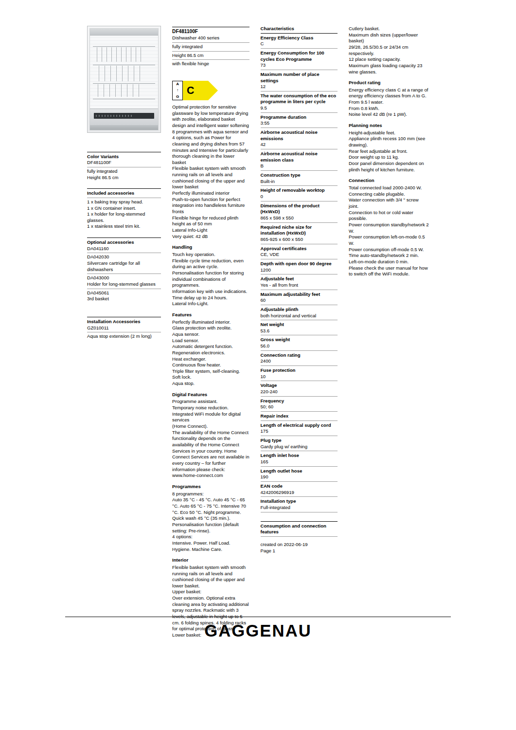Color Variants
DF481100F
fully integrated
Height 86.5 cm
Included accessories
1 x baking tray spray head.
1 x GN container insert.
1 x holder for long-stemmed glasses.
1 x stainless steel trim kit.
Optional accessories
DA041160
DA042030
Silvercare cartridge for all dishwashers
DA043000
Holder for long-stemmed glasses
DA045061
3rd basket
Installation Accessories
GZ010011
Aqua stop extension (2 m long)
DF481100F
Dishwasher 400 series
fully integrated
Height 86.5 cm
with flexible hinge
A ↑ G
C
Optimal protection for sensitive glassware by low temperature drying with zeolite, elaborated basket design and intelligent water softening
8 programmes with aqua sensor and 4 options, such as Power for cleaning and drying dishes from 57 minutes and Intensive for particularly thorough cleaning in the lower basket
Flexible basket system with smooth running rails on all levels and cushioned closing of the upper and lower basket
Perfectly illuminated interior
Push-to-open function for perfect integration into handleless furniture fronts
Flexible hinge for reduced plinth height as of 50 mm
Lateral Info-Light
Very quiet: 42 dB
Handling
Touch key operation.
Flexible cycle time reduction, even during an active cycle.
Personalisation function for storing individual combinations of programmes.
Information key with use indications.
Time delay up to 24 hours.
Lateral Info-Light.
Features
Perfectly illuminated interior.
Glass protection with zeolite.
Aqua sensor.
Load sensor.
Automatic detergent function.
Regeneration electronics.
Heat exchanger.
Continuous flow heater.
Triple filter system, self-cleaning.
Soft lock.
Aqua stop.
Digital Features
Programme assistant.
Temporary noise reduction.
Integrated WiFi module for digital services
(Home Connect).
The availability of the Home Connect functionality depends on the availability of the Home Connect Services in your country. Home Connect Services are not available in every country – for further information please check: www.home-connect.com
Programmes
8 programmes:
Auto 35 °C - 45 °C. Auto 45 °C - 65 °C. Auto 65 °C - 75 °C. Intensive 70 °C. Eco 50 °C. Night programme. Quick wash 45 °C (35 min.). Personalisation function (default setting: Pre-rinse).
4 options:
Intensive. Power. Half Load. Hygiene. Machine Care.
Interior
Flexible basket system with smooth running rails on all levels and cushioned closing of the upper and lower basket.
Upper basket:
Over extension. Optional extra cleaning area by activating additional spray nozzles. Rackmatic with 3 levels, adjustable in height up to 5 cm. 6 folding spines. 4 folding racks for optimal protection of glass.
Lower basket:
Characteristics
Energy Efficiency Class
C
Energy Consumption for 100 cycles Eco Programme
73
Maximum number of place settings
12
The water consumption of the eco programme in liters per cycle
9.5
Programme duration
3:55
Airborne acoustical noise emissions
42
Airborne acoustical noise emission class
B
Construction type
Built-in
Height of removable worktop
0
Dimensions of the product (HxWxD)
865 x 598 x 550
Required niche size for installation (HxWxD)
865-925 x 600 x 550
Approval certificates
CE, VDE
Depth with open door 90 degree
1200
Adjustable feet
Yes - all from front
Maximum adjustability feet
60
Adjustable plinth
both horizontal and vertical
Net weight
53.6
Gross weight
56.0
Connection rating
2400
Fuse protection
10
Voltage
220-240
Frequency
50; 60
Repair index
Length of electrical supply cord
175
Plug type
Gardy plug w/ earthing
Length inlet hose
165
Length outlet hose
190
EAN code
4242006296919
Installation type
Full-integrated
Consumption and connection features
created on 2022-06-19
Page 1
Cutlery basket.
Maximum dish sizes (upper/lower basket)
29/28, 26.5/30.5 or 24/34 cm respectively.
12 place setting capacity.
Maximum glass loading capacity 23 wine glasses.
Product rating
Energy efficiency class C at a range of energy efficiency classes from A to G.
From 9.5 l water.
From 0.8 kWh.
Noise level 42 dB (re 1 pW).
Planning notes
Height-adjustable feet.
Appliance plinth recess 100 mm (see drawing).
Rear feet adjustable at front.
Door weight up to 11 kg.
Door panel dimension dependent on plinth height of kitchen furniture.
Connection
Total connected load 2000-2400 W.
Connecting cable plugable.
Water connection with 3/4 " screw joint.
Connection to hot or cold water possible.
Power consumption standby/network 2 W.
Power consumption left-on-mode 0.5 W.
Power consumption off-mode 0.5 W.
Time auto-standby/network 2 min.
Left-on-mode duration 0 min.
Please check the user manual for how to switch off the WiFi module.
GAGGENAU